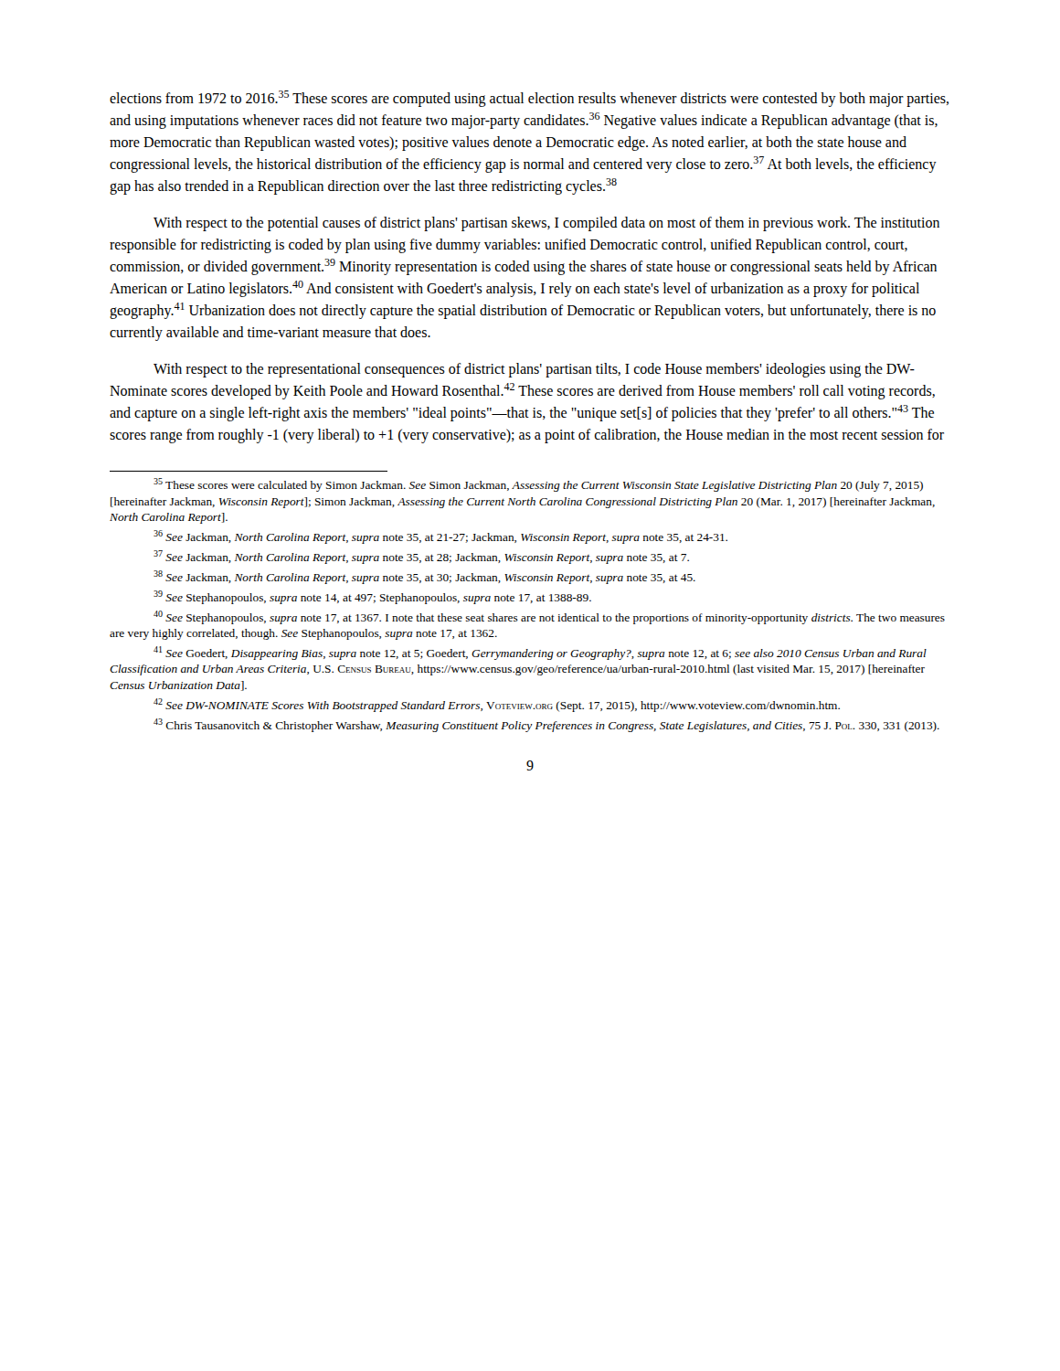elections from 1972 to 2016.35 These scores are computed using actual election results whenever districts were contested by both major parties, and using imputations whenever races did not feature two major-party candidates.36 Negative values indicate a Republican advantage (that is, more Democratic than Republican wasted votes); positive values denote a Democratic edge. As noted earlier, at both the state house and congressional levels, the historical distribution of the efficiency gap is normal and centered very close to zero.37 At both levels, the efficiency gap has also trended in a Republican direction over the last three redistricting cycles.38
With respect to the potential causes of district plans' partisan skews, I compiled data on most of them in previous work. The institution responsible for redistricting is coded by plan using five dummy variables: unified Democratic control, unified Republican control, court, commission, or divided government.39 Minority representation is coded using the shares of state house or congressional seats held by African American or Latino legislators.40 And consistent with Goedert's analysis, I rely on each state's level of urbanization as a proxy for political geography.41 Urbanization does not directly capture the spatial distribution of Democratic or Republican voters, but unfortunately, there is no currently available and time-variant measure that does.
With respect to the representational consequences of district plans' partisan tilts, I code House members' ideologies using the DW-Nominate scores developed by Keith Poole and Howard Rosenthal.42 These scores are derived from House members' roll call voting records, and capture on a single left-right axis the members' "ideal points"—that is, the "unique set[s] of policies that they 'prefer' to all others."43 The scores range from roughly -1 (very liberal) to +1 (very conservative); as a point of calibration, the House median in the most recent session for
35 These scores were calculated by Simon Jackman. See Simon Jackman, Assessing the Current Wisconsin State Legislative Districting Plan 20 (July 7, 2015) [hereinafter Jackman, Wisconsin Report]; Simon Jackman, Assessing the Current North Carolina Congressional Districting Plan 20 (Mar. 1, 2017) [hereinafter Jackman, North Carolina Report].
36 See Jackman, North Carolina Report, supra note 35, at 21-27; Jackman, Wisconsin Report, supra note 35, at 24-31.
37 See Jackman, North Carolina Report, supra note 35, at 28; Jackman, Wisconsin Report, supra note 35, at 7.
38 See Jackman, North Carolina Report, supra note 35, at 30; Jackman, Wisconsin Report, supra note 35, at 45.
39 See Stephanopoulos, supra note 14, at 497; Stephanopoulos, supra note 17, at 1388-89.
40 See Stephanopoulos, supra note 17, at 1367. I note that these seat shares are not identical to the proportions of minority-opportunity districts. The two measures are very highly correlated, though. See Stephanopoulos, supra note 17, at 1362.
41 See Goedert, Disappearing Bias, supra note 12, at 5; Goedert, Gerrymandering or Geography?, supra note 12, at 6; see also 2010 Census Urban and Rural Classification and Urban Areas Criteria, U.S. Census Bureau, https://www.census.gov/geo/reference/ua/urban-rural-2010.html (last visited Mar. 15, 2017) [hereinafter Census Urbanization Data].
42 See DW-NOMINATE Scores With Bootstrapped Standard Errors, Voteview.org (Sept. 17, 2015), http://www.voteview.com/dwnomin.htm.
43 Chris Tausanovitch & Christopher Warshaw, Measuring Constituent Policy Preferences in Congress, State Legislatures, and Cities, 75 J. Pol. 330, 331 (2013).
9